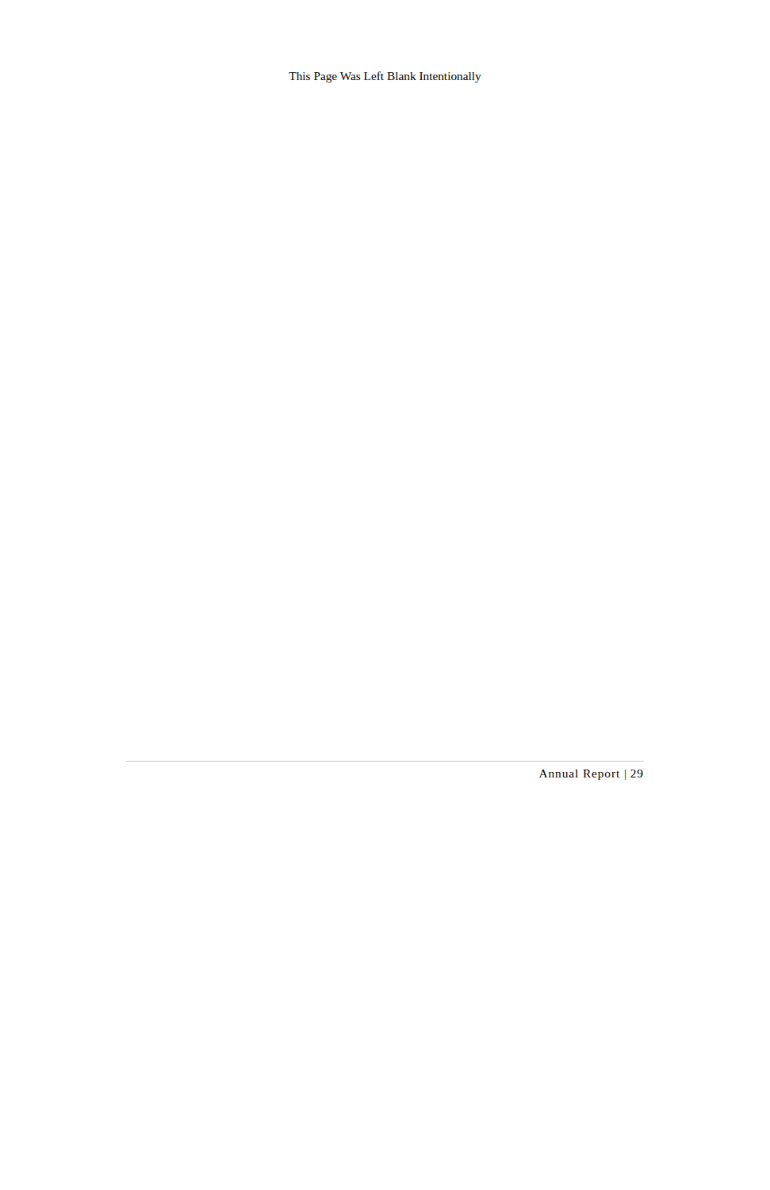This Page Was Left Blank Intentionally
Annual Report | 29